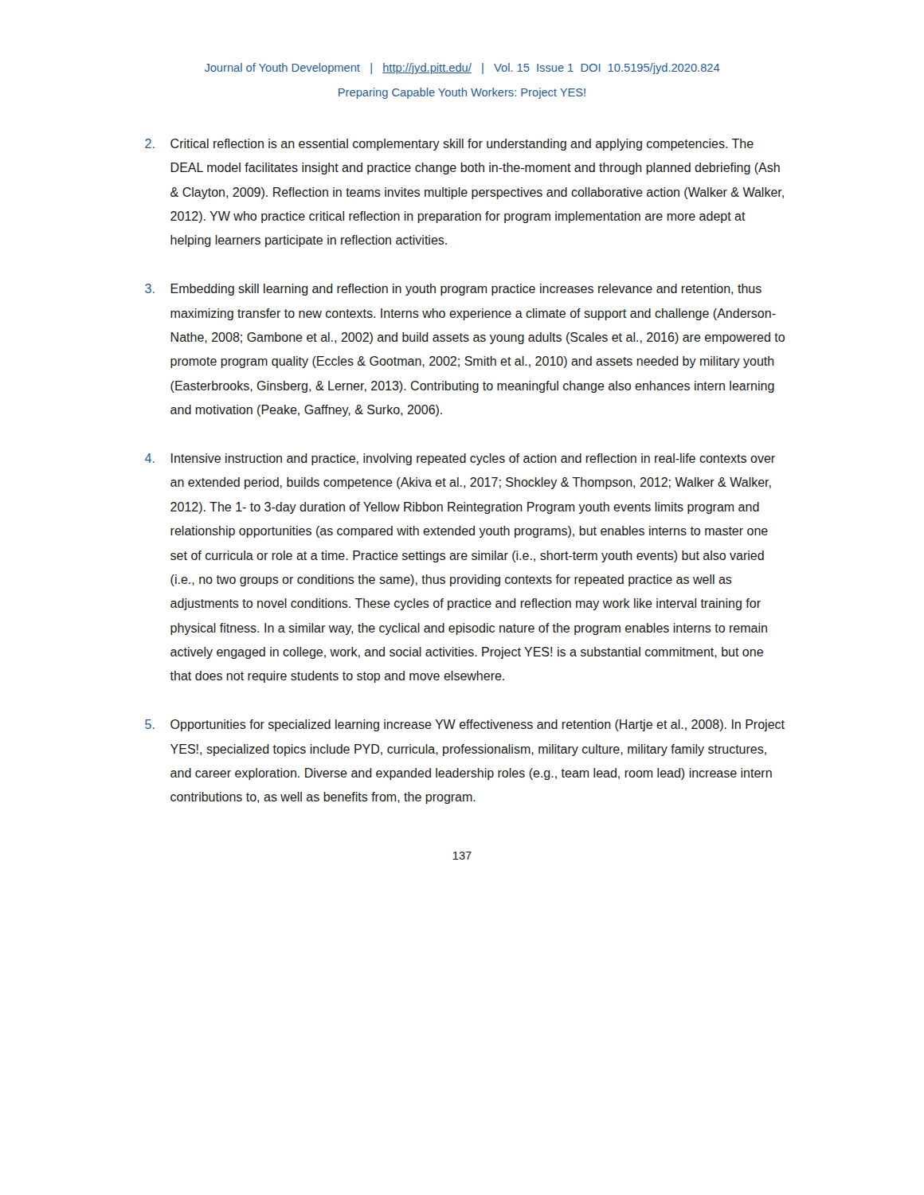Journal of Youth Development | http://jyd.pitt.edu/ | Vol. 15 Issue 1 DOI 10.5195/jyd.2020.824 Preparing Capable Youth Workers: Project YES!
Critical reflection is an essential complementary skill for understanding and applying competencies. The DEAL model facilitates insight and practice change both in-the-moment and through planned debriefing (Ash & Clayton, 2009). Reflection in teams invites multiple perspectives and collaborative action (Walker & Walker, 2012). YW who practice critical reflection in preparation for program implementation are more adept at helping learners participate in reflection activities.
Embedding skill learning and reflection in youth program practice increases relevance and retention, thus maximizing transfer to new contexts. Interns who experience a climate of support and challenge (Anderson-Nathe, 2008; Gambone et al., 2002) and build assets as young adults (Scales et al., 2016) are empowered to promote program quality (Eccles & Gootman, 2002; Smith et al., 2010) and assets needed by military youth (Easterbrooks, Ginsberg, & Lerner, 2013). Contributing to meaningful change also enhances intern learning and motivation (Peake, Gaffney, & Surko, 2006).
Intensive instruction and practice, involving repeated cycles of action and reflection in real-life contexts over an extended period, builds competence (Akiva et al., 2017; Shockley & Thompson, 2012; Walker & Walker, 2012). The 1- to 3-day duration of Yellow Ribbon Reintegration Program youth events limits program and relationship opportunities (as compared with extended youth programs), but enables interns to master one set of curricula or role at a time. Practice settings are similar (i.e., short-term youth events) but also varied (i.e., no two groups or conditions the same), thus providing contexts for repeated practice as well as adjustments to novel conditions. These cycles of practice and reflection may work like interval training for physical fitness. In a similar way, the cyclical and episodic nature of the program enables interns to remain actively engaged in college, work, and social activities. Project YES! is a substantial commitment, but one that does not require students to stop and move elsewhere.
Opportunities for specialized learning increase YW effectiveness and retention (Hartje et al., 2008). In Project YES!, specialized topics include PYD, curricula, professionalism, military culture, military family structures, and career exploration. Diverse and expanded leadership roles (e.g., team lead, room lead) increase intern contributions to, as well as benefits from, the program.
137